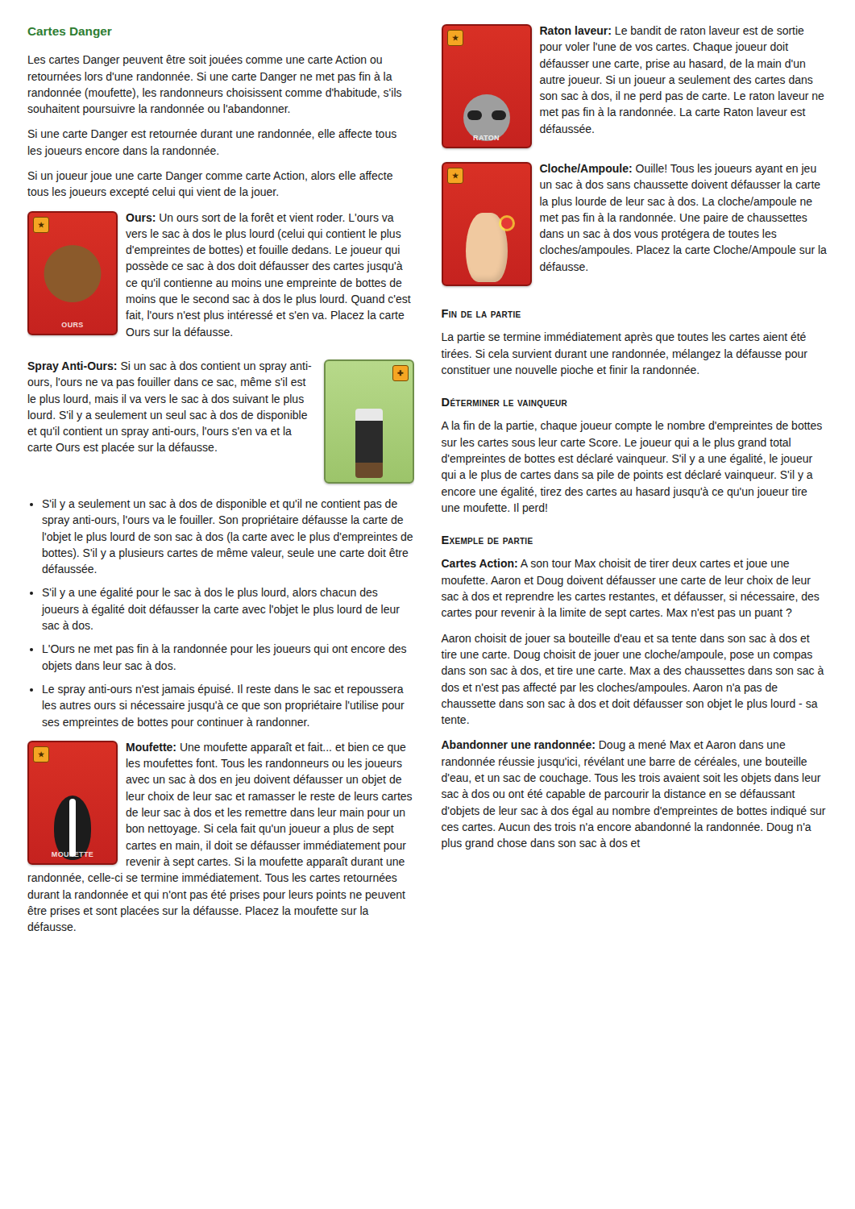Cartes Danger
Les cartes Danger peuvent être soit jouées comme une carte Action ou retournées lors d'une randonnée. Si une carte Danger ne met pas fin à la randonnée (moufette), les randonneurs choisissent comme d'habitude, s'ils souhaitent poursuivre la randonnée ou l'abandonner.
Si une carte Danger est retournée durant une randonnée, elle affecte tous les joueurs encore dans la randonnée.
Si un joueur joue une carte Danger comme carte Action, alors elle affecte tous les joueurs excepté celui qui vient de la jouer.
★
OURS
Ours: Un ours sort de la forêt et vient roder. L'ours va vers le sac à dos le plus lourd (celui qui contient le plus d'empreintes de bottes) et fouille dedans. Le joueur qui possède ce sac à dos doit défausser des cartes jusqu'à ce qu'il contienne au moins une empreinte de bottes de moins que le second sac à dos le plus lourd. Quand c'est fait, l'ours n'est plus intéressé et s'en va. Placez la carte Ours sur la défausse.
✚
Spray Anti-Ours: Si un sac à dos contient un spray anti-ours, l'ours ne va pas fouiller dans ce sac, même s'il est le plus lourd, mais il va vers le sac à dos suivant le plus lourd. S'il y a seulement un seul sac à dos de disponible et qu'il contient un spray anti-ours, l'ours s'en va et la carte Ours est placée sur la défausse.
S'il y a seulement un sac à dos de disponible et qu'il ne contient pas de spray anti-ours, l'ours va le fouiller. Son propriétaire défausse la carte de l'objet le plus lourd de son sac à dos (la carte avec le plus d'empreintes de bottes). S'il y a plusieurs cartes de même valeur, seule une carte doit être défaussée.
S'il y a une égalité pour le sac à dos le plus lourd, alors chacun des joueurs à égalité doit défausser la carte avec l'objet le plus lourd de leur sac à dos.
L'Ours ne met pas fin à la randonnée pour les joueurs qui ont encore des objets dans leur sac à dos.
Le spray anti-ours n'est jamais épuisé. Il reste dans le sac et repoussera les autres ours si nécessaire jusqu'à ce que son propriétaire l'utilise pour ses empreintes de bottes pour continuer à randonner.
★
MOUFETTE
Moufette: Une moufette apparaît et fait... et bien ce que les moufettes font. Tous les randonneurs ou les joueurs avec un sac à dos en jeu doivent défausser un objet de leur choix de leur sac et ramasser le reste de leurs cartes de leur sac à dos et les remettre dans leur main pour un bon nettoyage. Si cela fait qu'un joueur a plus de sept cartes en main, il doit se défausser immédiatement pour revenir à sept cartes. Si la moufette apparaît durant une randonnée, celle-ci se termine immédiatement. Tous les cartes retournées durant la randonnée et qui n'ont pas été prises pour leurs points ne peuvent être prises et sont placées sur la défausse. Placez la moufette sur la défausse.
★
RATON
Raton laveur: Le bandit de raton laveur est de sortie pour voler l'une de vos cartes. Chaque joueur doit défausser une carte, prise au hasard, de la main d'un autre joueur. Si un joueur a seulement des cartes dans son sac à dos, il ne perd pas de carte. Le raton laveur ne met pas fin à la randonnée. La carte Raton laveur est défaussée.
★
Cloche/Ampoule: Ouille! Tous les joueurs ayant en jeu un sac à dos sans chaussette doivent défausser la carte la plus lourde de leur sac à dos. La cloche/ampoule ne met pas fin à la randonnée. Une paire de chaussettes dans un sac à dos vous protégera de toutes les cloches/ampoules. Placez la carte Cloche/Ampoule sur la défausse.
Fin de la partie
La partie se termine immédiatement après que toutes les cartes aient été tirées. Si cela survient durant une randonnée, mélangez la défausse pour constituer une nouvelle pioche et finir la randonnée.
Déterminer le vainqueur
A la fin de la partie, chaque joueur compte le nombre d'empreintes de bottes sur les cartes sous leur carte Score. Le joueur qui a le plus grand total d'empreintes de bottes est déclaré vainqueur. S'il y a une égalité, le joueur qui a le plus de cartes dans sa pile de points est déclaré vainqueur. S'il y a encore une égalité, tirez des cartes au hasard jusqu'à ce qu'un joueur tire une moufette. Il perd!
Exemple de partie
Cartes Action: A son tour Max choisit de tirer deux cartes et joue une moufette. Aaron et Doug doivent défausser une carte de leur choix de leur sac à dos et reprendre les cartes restantes, et défausser, si nécessaire, des cartes pour revenir à la limite de sept cartes. Max n'est pas un puant ?
Aaron choisit de jouer sa bouteille d'eau et sa tente dans son sac à dos et tire une carte. Doug choisit de jouer une cloche/ampoule, pose un compas dans son sac à dos, et tire une carte. Max a des chaussettes dans son sac à dos et n'est pas affecté par les cloches/ampoules. Aaron n'a pas de chaussette dans son sac à dos et doit défausser son objet le plus lourd - sa tente.
Abandonner une randonnée: Doug a mené Max et Aaron dans une randonnée réussie jusqu'ici, révélant une barre de céréales, une bouteille d'eau, et un sac de couchage. Tous les trois avaient soit les objets dans leur sac à dos ou ont été capable de parcourir la distance en se défaussant d'objets de leur sac à dos égal au nombre d'empreintes de bottes indiqué sur ces cartes. Aucun des trois n'a encore abandonné la randonnée. Doug n'a plus grand chose dans son sac à dos et